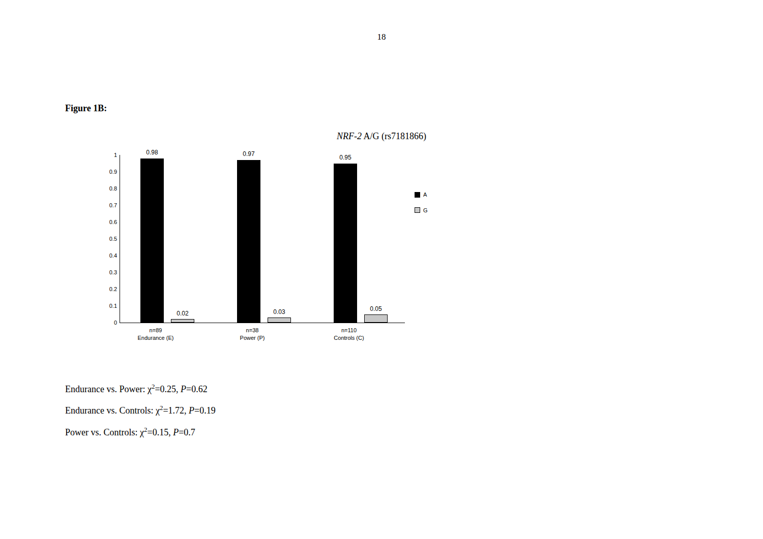18
Figure 1B:
NRF-2 A/G (rs7181866)
1 0.9 0.8 0.7 0.6 0.5 0.4 0.3 0.2 0.1 0
0.98
0.02
n=89
Endurance (E)
0.97
0.03
n=38
Power (P)
0.95
0.05
n=110
Controls (C)
A
G
Endurance vs. Power: χ2=0.25, P=0.62
Endurance vs. Controls: χ2=1.72, P=0.19
Power vs. Controls: χ2=0.15, P=0.7